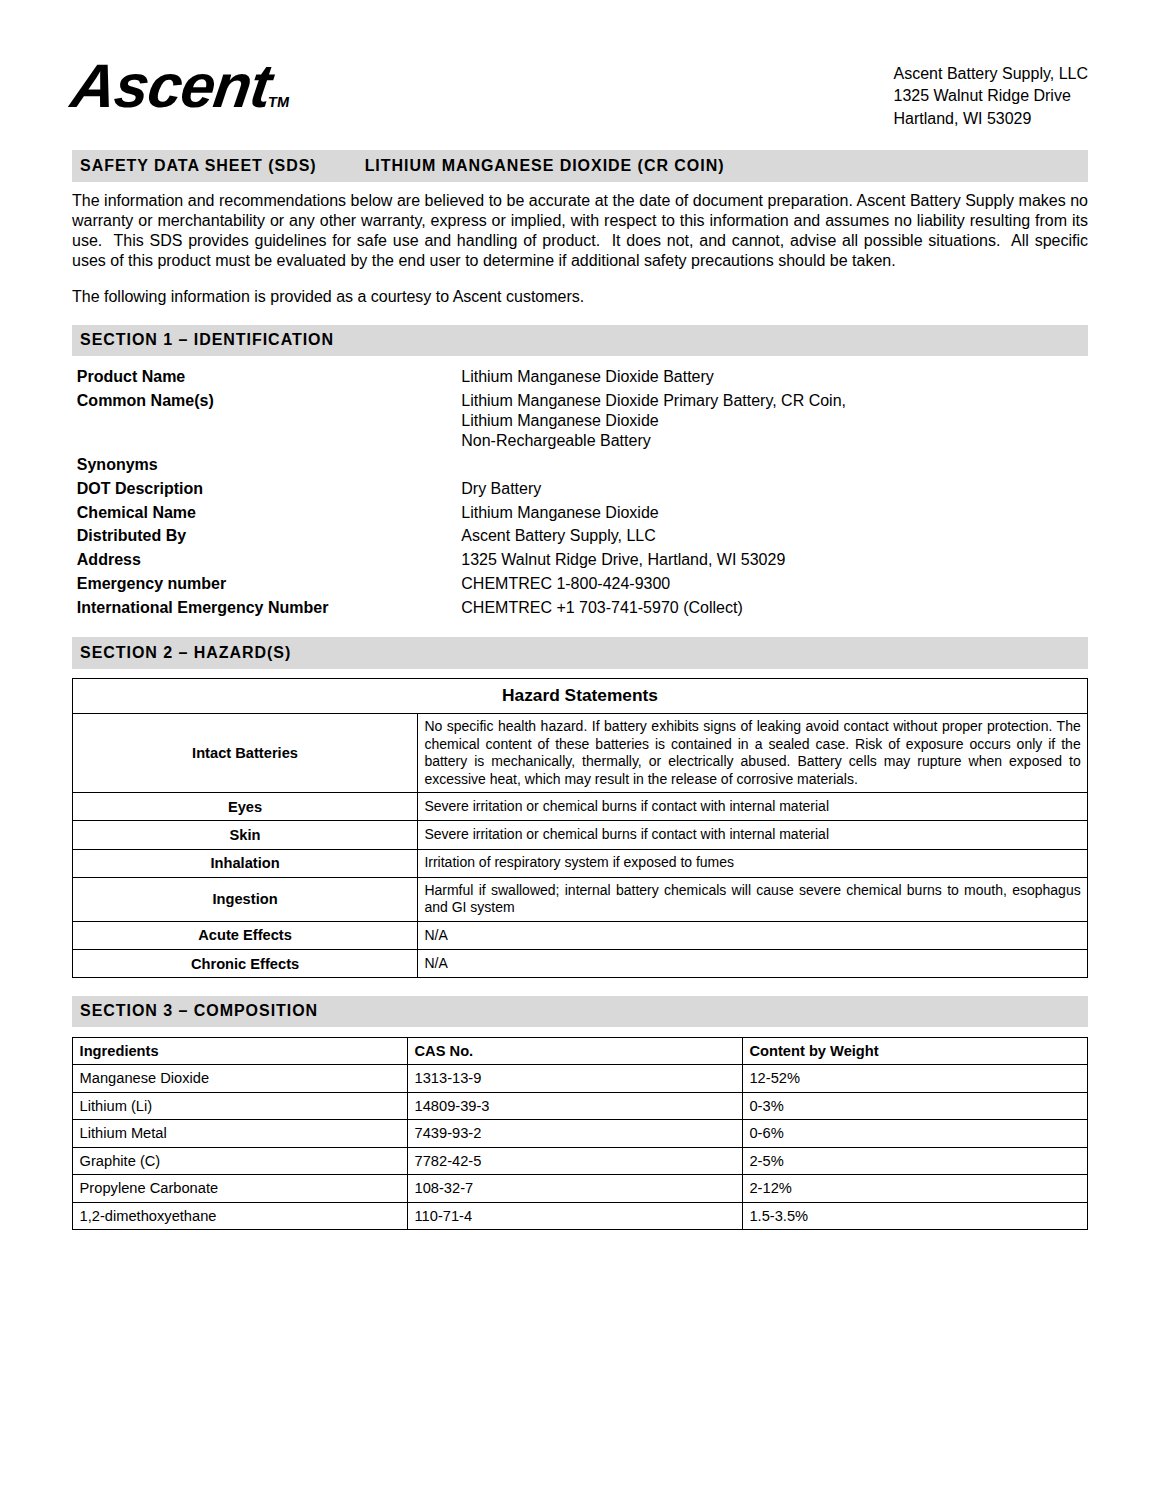AscentTM
Ascent Battery Supply, LLC
1325 Walnut Ridge Drive
Hartland, WI 53029
SAFETY DATA SHEET (SDS) LITHIUM MANGANESE DIOXIDE (CR COIN)
The information and recommendations below are believed to be accurate at the date of document preparation. Ascent Battery Supply makes no warranty or merchantability or any other warranty, express or implied, with respect to this information and assumes no liability resulting from its use. This SDS provides guidelines for safe use and handling of product. It does not, and cannot, advise all possible situations. All specific uses of this product must be evaluated by the end user to determine if additional safety precautions should be taken.
The following information is provided as a courtesy to Ascent customers.
SECTION 1 – IDENTIFICATION
| Product Name | Lithium Manganese Dioxide Battery |
| Common Name(s) | Lithium Manganese Dioxide Primary Battery, CR Coin, Lithium Manganese Dioxide Non-Rechargeable Battery |
| Synonyms | |
| DOT Description | Dry Battery |
| Chemical Name | Lithium Manganese Dioxide |
| Distributed By | Ascent Battery Supply, LLC |
| Address | 1325 Walnut Ridge Drive, Hartland, WI 53029 |
| Emergency number | CHEMTREC 1-800-424-9300 |
| International Emergency Number | CHEMTREC +1 703-741-5970 (Collect) |
SECTION 2 – HAZARD(S)
| Hazard Statements |
| --- |
| Intact Batteries | No specific health hazard. If battery exhibits signs of leaking avoid contact without proper protection. The chemical content of these batteries is contained in a sealed case. Risk of exposure occurs only if the battery is mechanically, thermally, or electrically abused. Battery cells may rupture when exposed to excessive heat, which may result in the release of corrosive materials. |
| Eyes | Severe irritation or chemical burns if contact with internal material |
| Skin | Severe irritation or chemical burns if contact with internal material |
| Inhalation | Irritation of respiratory system if exposed to fumes |
| Ingestion | Harmful if swallowed; internal battery chemicals will cause severe chemical burns to mouth, esophagus and GI system |
| Acute Effects | N/A |
| Chronic Effects | N/A |
SECTION 3 – COMPOSITION
| Ingredients | CAS No. | Content by Weight |
| --- | --- | --- |
| Manganese Dioxide | 1313-13-9 | 12-52% |
| Lithium (Li) | 14809-39-3 | 0-3% |
| Lithium Metal | 7439-93-2 | 0-6% |
| Graphite (C) | 7782-42-5 | 2-5% |
| Propylene Carbonate | 108-32-7 | 2-12% |
| 1,2-dimethoxyethane | 110-71-4 | 1.5-3.5% |